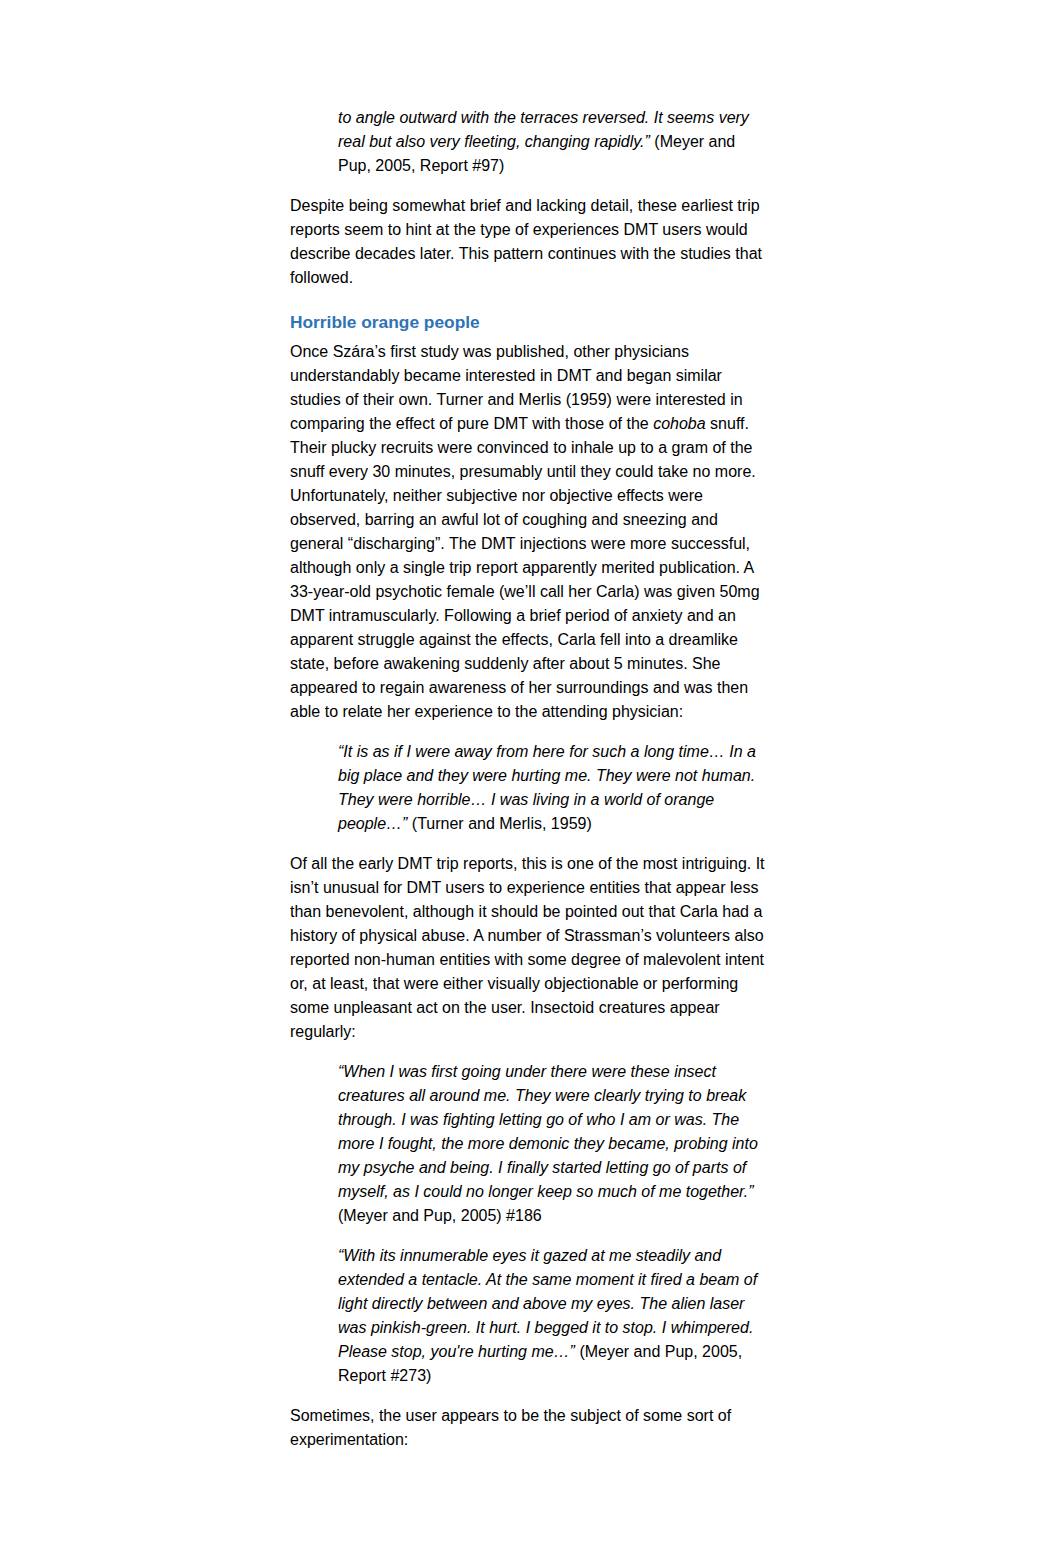to angle outward with the terraces reversed. It seems very real but also very fleeting, changing rapidly.” (Meyer and Pup, 2005, Report #97)
Despite being somewhat brief and lacking detail, these earliest trip reports seem to hint at the type of experiences DMT users would describe decades later. This pattern continues with the studies that followed.
Horrible orange people
Once Szára’s first study was published, other physicians understandably became interested in DMT and began similar studies of their own. Turner and Merlis (1959) were interested in comparing the effect of pure DMT with those of the cohoba snuff. Their plucky recruits were convinced to inhale up to a gram of the snuff every 30 minutes, presumably until they could take no more. Unfortunately, neither subjective nor objective effects were observed, barring an awful lot of coughing and sneezing and general “discharging”. The DMT injections were more successful, although only a single trip report apparently merited publication. A 33-year-old psychotic female (we’ll call her Carla) was given 50mg DMT intramuscularly. Following a brief period of anxiety and an apparent struggle against the effects, Carla fell into a dreamlike state, before awakening suddenly after about 5 minutes. She appeared to regain awareness of her surroundings and was then able to relate her experience to the attending physician:
“It is as if I were away from here for such a long time… In a big place and they were hurting me. They were not human. They were horrible… I was living in a world of orange people…” (Turner and Merlis, 1959)
Of all the early DMT trip reports, this is one of the most intriguing. It isn’t unusual for DMT users to experience entities that appear less than benevolent, although it should be pointed out that Carla had a history of physical abuse. A number of Strassman’s volunteers also reported non-human entities with some degree of malevolent intent or, at least, that were either visually objectionable or performing some unpleasant act on the user. Insectoid creatures appear regularly:
“When I was first going under there were these insect creatures all around me. They were clearly trying to break through. I was fighting letting go of who I am or was. The more I fought, the more demonic they became, probing into my psyche and being. I finally started letting go of parts of myself, as I could no longer keep so much of me together.” (Meyer and Pup, 2005) #186
“With its innumerable eyes it gazed at me steadily and extended a tentacle. At the same moment it fired a beam of light directly between and above my eyes. The alien laser was pinkish-green. It hurt. I begged it to stop. I whimpered. Please stop, you're hurting me…” (Meyer and Pup, 2005, Report #273)
Sometimes, the user appears to be the subject of some sort of experimentation: